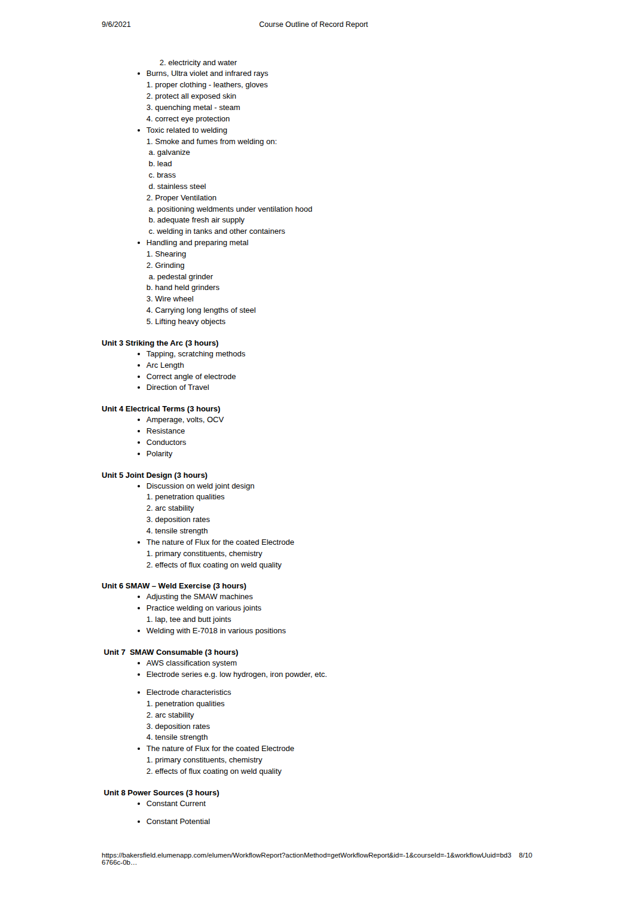9/6/2021
Course Outline of Record Report
2. electricity and water
Burns, Ultra violet and infrared rays
1. proper clothing - leathers, gloves
2. protect all exposed skin
3. quenching metal - steam
4. correct eye protection
Toxic related to welding
1. Smoke and fumes from welding on:
a. galvanize
b. lead
c. brass
d. stainless steel
2. Proper Ventilation
a. positioning weldments under ventilation hood
b. adequate fresh air supply
c. welding in tanks and other containers
Handling and preparing metal
1. Shearing
2. Grinding
a. pedestal grinder
b. hand held grinders
3. Wire wheel
4. Carrying long lengths of steel
5. Lifting heavy objects
Unit 3 Striking the Arc (3 hours)
Tapping, scratching methods
Arc Length
Correct angle of electrode
Direction of Travel
Unit 4 Electrical Terms (3 hours)
Amperage, volts, OCV
Resistance
Conductors
Polarity
Unit 5 Joint Design (3 hours)
Discussion on weld joint design
1. penetration qualities
2. arc stability
3. deposition rates
4. tensile strength
The nature of Flux for the coated Electrode
1. primary constituents, chemistry
2. effects of flux coating on weld quality
Unit 6 SMAW – Weld Exercise (3 hours)
Adjusting the SMAW machines
Practice welding on various joints
1. lap, tee and butt joints
Welding with E-7018 in various positions
Unit 7 SMAW Consumable (3 hours)
AWS classification system
Electrode series e.g. low hydrogen, iron powder, etc.
Electrode characteristics
1. penetration qualities
2. arc stability
3. deposition rates
4. tensile strength
The nature of Flux for the coated Electrode
1. primary constituents, chemistry
2. effects of flux coating on weld quality
Unit 8 Power Sources (3 hours)
Constant Current
Constant Potential
https://bakersfield.elumenapp.com/elumen/WorkflowReport?actionMethod=getWorkflowReport&id=-1&courseId=-1&workflowUuid=bd36766c-0b…
8/10